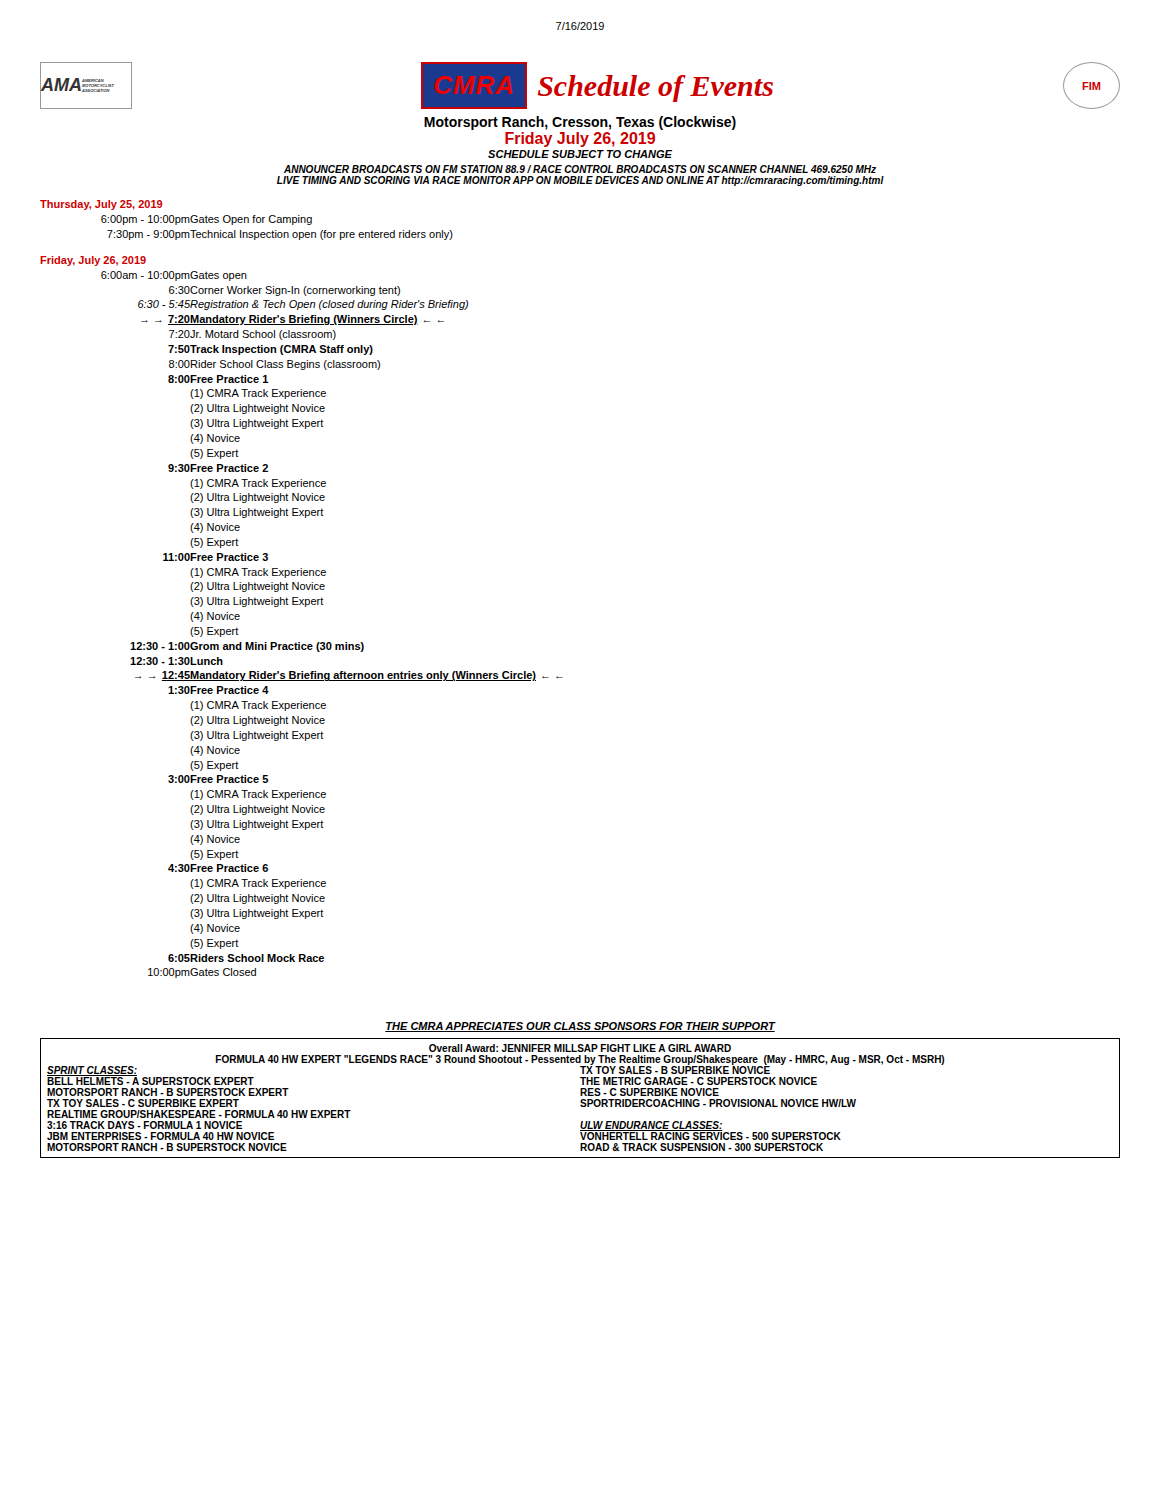7/16/2019
AMAAMERICAN MOTORCYCLIST ASSOCIATION
CMRA
Schedule of Events
FIM
Motorsport Ranch, Cresson, Texas (Clockwise)
Friday July 26, 2019
SCHEDULE SUBJECT TO CHANGE
ANNOUNCER BROADCASTS ON FM STATION 88.9 / RACE CONTROL BROADCASTS ON SCANNER CHANNEL 469.6250 MHz
LIVE TIMING AND SCORING VIA RACE MONITOR APP ON MOBILE DEVICES AND ONLINE AT http://cmraracing.com/timing.html
Thursday, July 25, 2019
| 6:00pm - 10:00pm | Gates Open for Camping |
| 7:30pm - 9:00pm | Technical Inspection open (for pre entered riders only) |
Friday, July 26, 2019
| 6:00am - 10:00pm | Gates open |
| 6:30 | Corner Worker Sign-In (cornerworking tent) |
| 6:30 - 5:45 | Registration & Tech Open (closed during Rider's Briefing) |
| → → 7:20 | Mandatory Rider's Briefing (Winners Circle) ← ← |
| 7:20 | Jr. Motard School (classroom) |
| 7:50 | Track Inspection (CMRA Staff only) |
| 8:00 | Rider School Class Begins (classroom) |
| 8:00 | Free Practice 1 |
| | (1) CMRA Track Experience |
| | (2) Ultra Lightweight Novice |
| | (3) Ultra Lightweight Expert |
| | (4) Novice |
| | (5) Expert |
| 9:30 | Free Practice 2 |
| | (1) CMRA Track Experience |
| | (2) Ultra Lightweight Novice |
| | (3) Ultra Lightweight Expert |
| | (4) Novice |
| | (5) Expert |
| 11:00 | Free Practice 3 |
| | (1) CMRA Track Experience |
| | (2) Ultra Lightweight Novice |
| | (3) Ultra Lightweight Expert |
| | (4) Novice |
| | (5) Expert |
| 12:30 - 1:00 | Grom and Mini Practice (30 mins) |
| 12:30 - 1:30 | Lunch |
| → → 12:45 | Mandatory Rider's Briefing afternoon entries only (Winners Circle) ← ← |
| 1:30 | Free Practice 4 |
| | (1) CMRA Track Experience |
| | (2) Ultra Lightweight Novice |
| | (3) Ultra Lightweight Expert |
| | (4) Novice |
| | (5) Expert |
| 3:00 | Free Practice 5 |
| | (1) CMRA Track Experience |
| | (2) Ultra Lightweight Novice |
| | (3) Ultra Lightweight Expert |
| | (4) Novice |
| | (5) Expert |
| 4:30 | Free Practice 6 |
| | (1) CMRA Track Experience |
| | (2) Ultra Lightweight Novice |
| | (3) Ultra Lightweight Expert |
| | (4) Novice |
| | (5) Expert |
| 6:05 | Riders School Mock Race |
| 10:00pm | Gates Closed |
THE CMRA APPRECIATES OUR CLASS SPONSORS FOR THEIR SUPPORT
Overall Award: JENNIFER MILLSAP FIGHT LIKE A GIRL AWARD
FORMULA 40 HW EXPERT "LEGENDS RACE" 3 Round Shootout - Pessented by The Realtime Group/Shakespeare (May - HMRC, Aug - MSR, Oct - MSRH)
| SPRINT CLASSES: | TX TOY SALES - B SUPERBIKE NOVICE |
| BELL HELMETS - A SUPERSTOCK EXPERT | THE METRIC GARAGE - C SUPERSTOCK NOVICE |
| MOTORSPORT RANCH - B SUPERSTOCK EXPERT | RES - C SUPERBIKE NOVICE |
| TX TOY SALES - C SUPERBIKE EXPERT | SPORTRIDERCOACHING - PROVISIONAL NOVICE HW/LW |
| REALTIME GROUP/SHAKESPEARE - FORMULA 40 HW EXPERT | |
| 3:16 TRACK DAYS - FORMULA 1 NOVICE | ULW ENDURANCE CLASSES: |
| JBM ENTERPRISES - FORMULA 40 HW NOVICE | VONHERTELL RACING SERVICES - 500 SUPERSTOCK |
| MOTORSPORT RANCH - B SUPERSTOCK NOVICE | ROAD & TRACK SUSPENSION - 300 SUPERSTOCK |